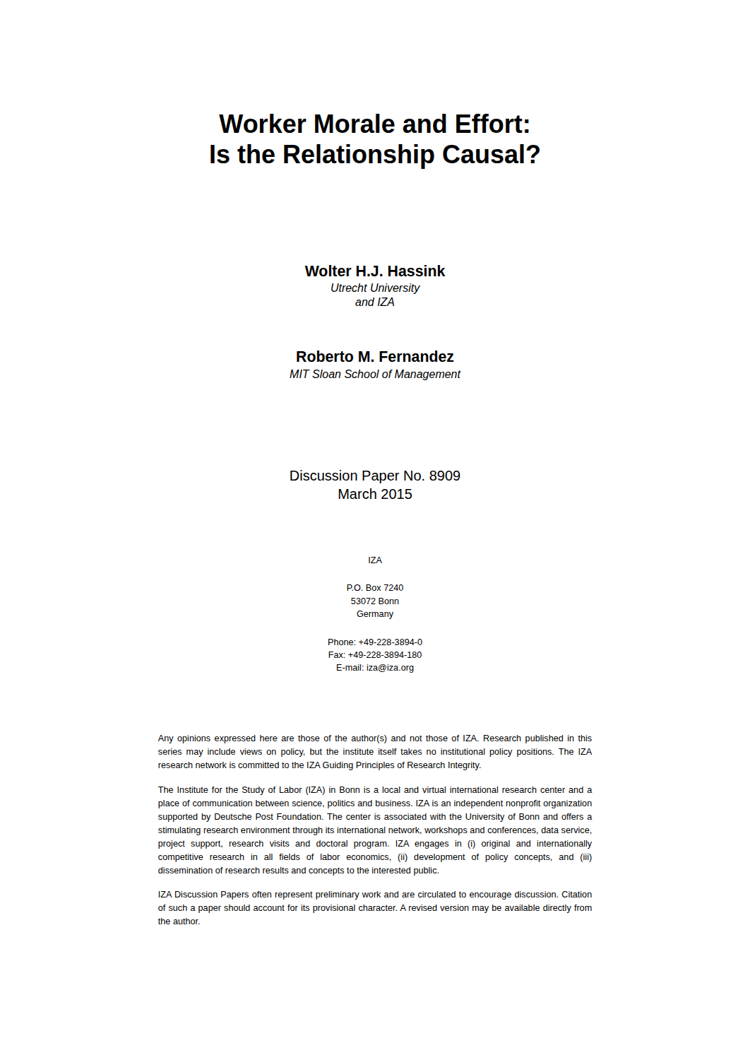Worker Morale and Effort:
Is the Relationship Causal?
Wolter H.J. Hassink
Utrecht University
and IZA
Roberto M. Fernandez
MIT Sloan School of Management
Discussion Paper No. 8909
March 2015
IZA
P.O. Box 7240
53072 Bonn
Germany
Phone: +49-228-3894-0
Fax: +49-228-3894-180
E-mail: iza@iza.org
Any opinions expressed here are those of the author(s) and not those of IZA. Research published in this series may include views on policy, but the institute itself takes no institutional policy positions. The IZA research network is committed to the IZA Guiding Principles of Research Integrity.
The Institute for the Study of Labor (IZA) in Bonn is a local and virtual international research center and a place of communication between science, politics and business. IZA is an independent nonprofit organization supported by Deutsche Post Foundation. The center is associated with the University of Bonn and offers a stimulating research environment through its international network, workshops and conferences, data service, project support, research visits and doctoral program. IZA engages in (i) original and internationally competitive research in all fields of labor economics, (ii) development of policy concepts, and (iii) dissemination of research results and concepts to the interested public.
IZA Discussion Papers often represent preliminary work and are circulated to encourage discussion. Citation of such a paper should account for its provisional character. A revised version may be available directly from the author.